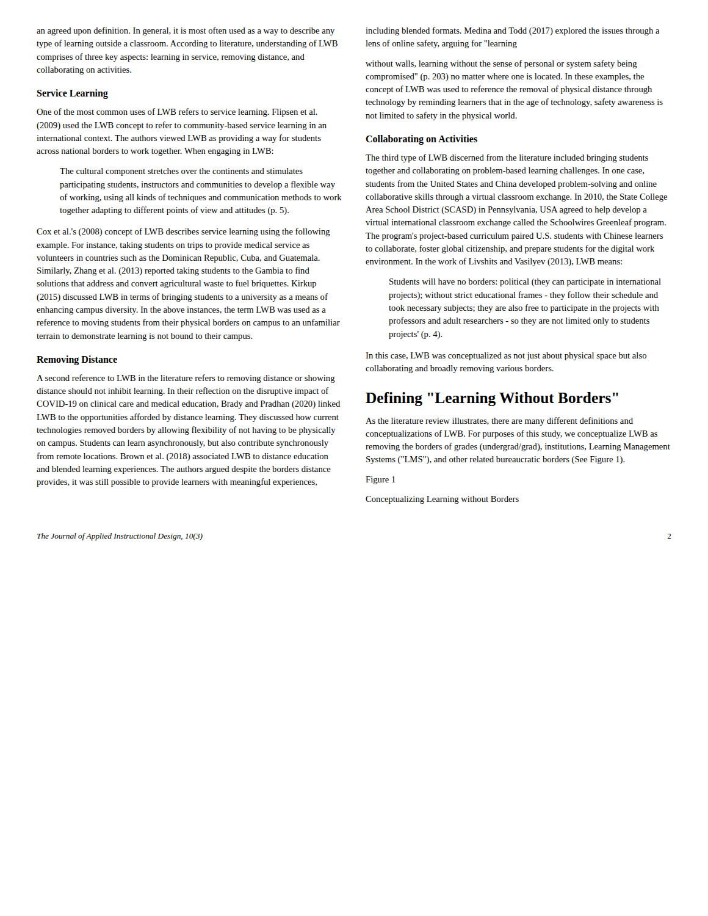an agreed upon definition. In general, it is most often used as a way to describe any type of learning outside a classroom. According to literature, understanding of LWB comprises of three key aspects: learning in service, removing distance, and collaborating on activities.
Service Learning
One of the most common uses of LWB refers to service learning. Flipsen et al. (2009) used the LWB concept to refer to community-based service learning in an international context. The authors viewed LWB as providing a way for students across national borders to work together. When engaging in LWB:
The cultural component stretches over the continents and stimulates participating students, instructors and communities to develop a flexible way of working, using all kinds of techniques and communication methods to work together adapting to different points of view and attitudes (p. 5).
Cox et al.'s (2008) concept of LWB describes service learning using the following example. For instance, taking students on trips to provide medical service as volunteers in countries such as the Dominican Republic, Cuba, and Guatemala. Similarly, Zhang et al. (2013) reported taking students to the Gambia to find solutions that address and convert agricultural waste to fuel briquettes. Kirkup (2015) discussed LWB in terms of bringing students to a university as a means of enhancing campus diversity. In the above instances, the term LWB was used as a reference to moving students from their physical borders on campus to an unfamiliar terrain to demonstrate learning is not bound to their campus.
Removing Distance
A second reference to LWB in the literature refers to removing distance or showing distance should not inhibit learning. In their reflection on the disruptive impact of COVID-19 on clinical care and medical education, Brady and Pradhan (2020) linked LWB to the opportunities afforded by distance learning. They discussed how current technologies removed borders by allowing flexibility of not having to be physically on campus. Students can learn asynchronously, but also contribute synchronously from remote locations. Brown et al. (2018) associated LWB to distance education and blended learning experiences. The authors argued despite the borders distance provides, it was still possible to provide learners with meaningful experiences, including blended formats. Medina and Todd (2017) explored the issues through a lens of online safety, arguing for "learning
without walls, learning without the sense of personal or system safety being compromised" (p. 203) no matter where one is located. In these examples, the concept of LWB was used to reference the removal of physical distance through technology by reminding learners that in the age of technology, safety awareness is not limited to safety in the physical world.
Collaborating on Activities
The third type of LWB discerned from the literature included bringing students together and collaborating on problem-based learning challenges. In one case, students from the United States and China developed problem-solving and online collaborative skills through a virtual classroom exchange. In 2010, the State College Area School District (SCASD) in Pennsylvania, USA agreed to help develop a virtual international classroom exchange called the Schoolwires Greenleaf program. The program's project-based curriculum paired U.S. students with Chinese learners to collaborate, foster global citizenship, and prepare students for the digital work environment. In the work of Livshits and Vasilyev (2013), LWB means:
Students will have no borders: political (they can participate in international projects); without strict educational frames - they follow their schedule and took necessary subjects; they are also free to participate in the projects with professors and adult researchers - so they are not limited only to students projects' (p. 4).
In this case, LWB was conceptualized as not just about physical space but also collaborating and broadly removing various borders.
Defining "Learning Without Borders"
As the literature review illustrates, there are many different definitions and conceptualizations of LWB. For purposes of this study, we conceptualize LWB as removing the borders of grades (undergrad/grad), institutions, Learning Management Systems ("LMS"), and other related bureaucratic borders (See Figure 1).
Figure 1
Conceptualizing Learning without Borders
The Journal of Applied Instructional Design, 10(3) 2